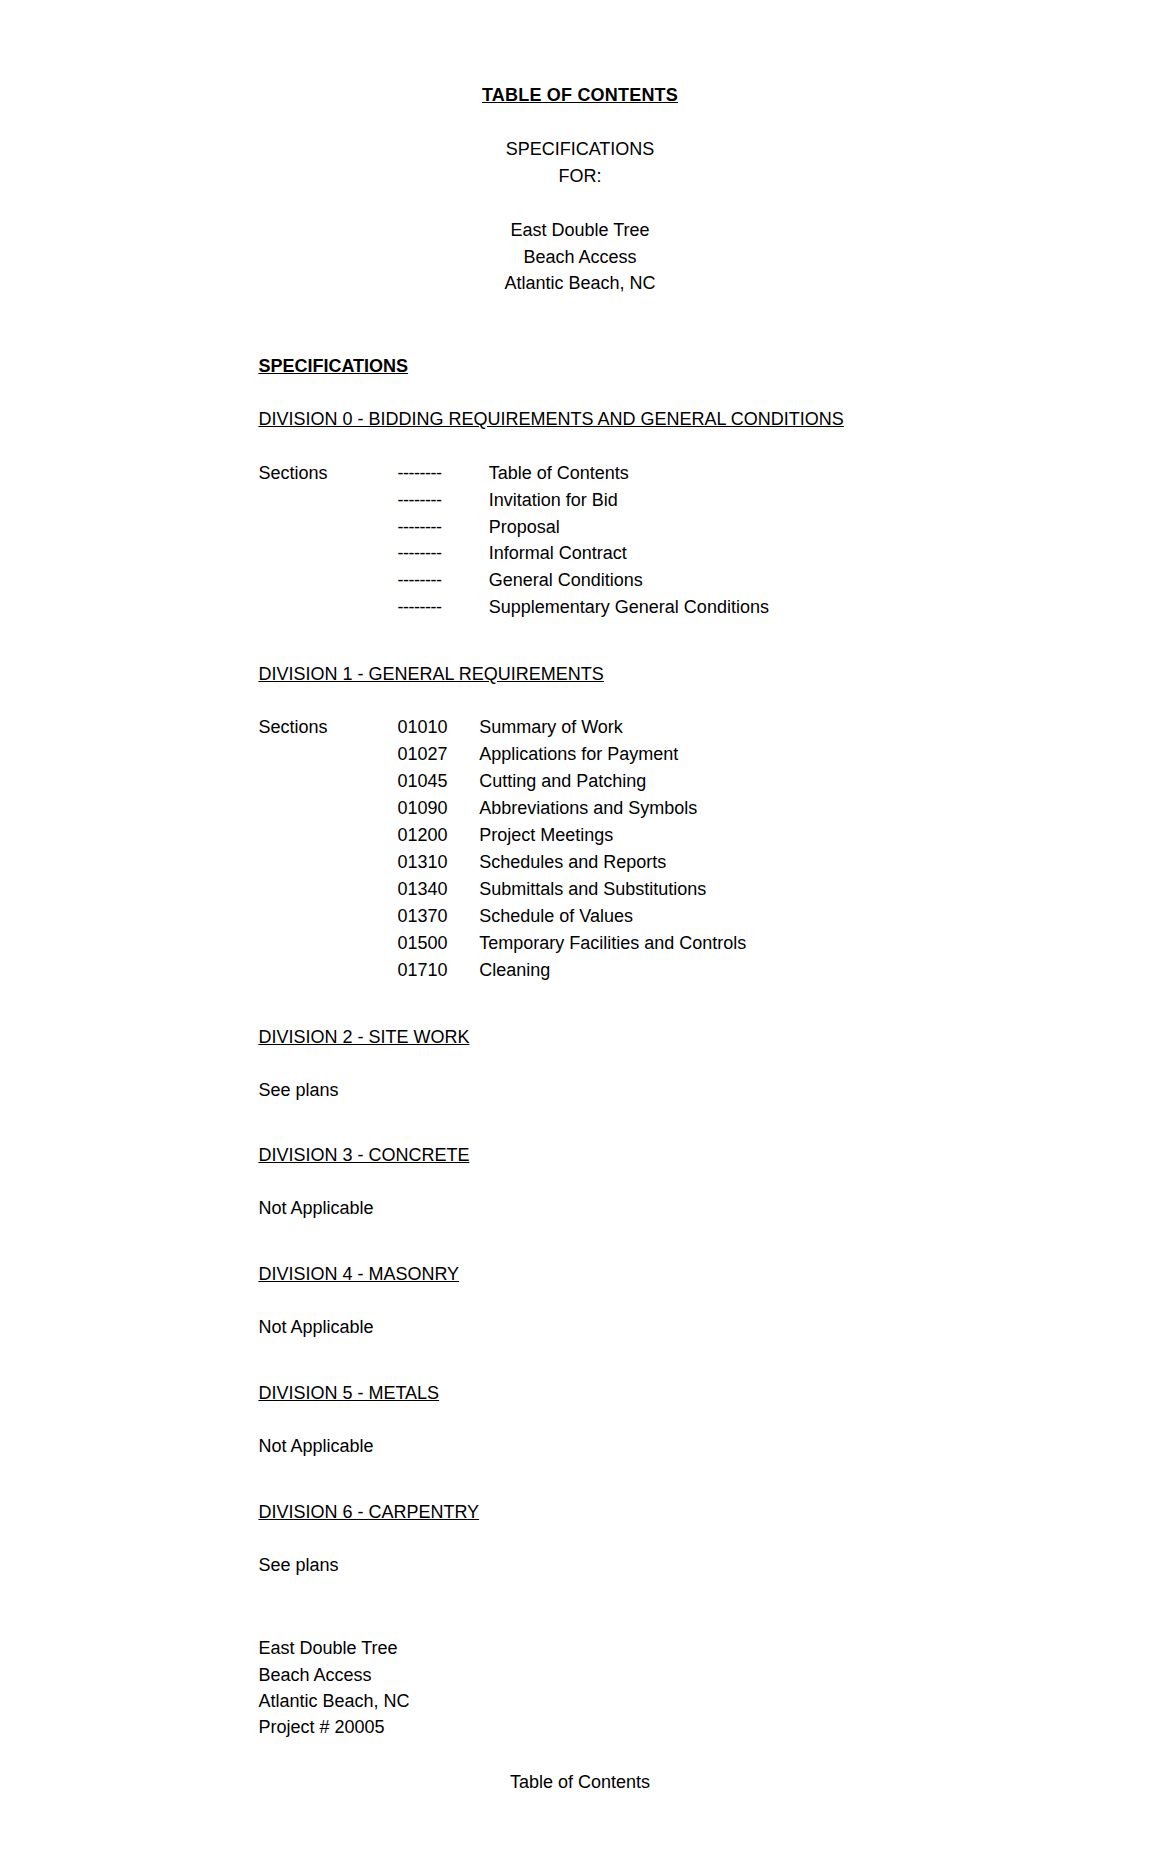TABLE OF CONTENTS
SPECIFICATIONS
FOR:
East Double Tree
Beach Access
Atlantic Beach, NC
SPECIFICATIONS
DIVISION 0 - BIDDING REQUIREMENTS AND GENERAL CONDITIONS
| Sections | -------- | Table of Contents |
| | -------- | Invitation for Bid |
| | -------- | Proposal |
| | -------- | Informal Contract |
| | -------- | General Conditions |
| | -------- | Supplementary General Conditions |
DIVISION 1 - GENERAL REQUIREMENTS
| Sections | 01010 | Summary of Work |
| | 01027 | Applications for Payment |
| | 01045 | Cutting and Patching |
| | 01090 | Abbreviations and Symbols |
| | 01200 | Project Meetings |
| | 01310 | Schedules and Reports |
| | 01340 | Submittals and Substitutions |
| | 01370 | Schedule of Values |
| | 01500 | Temporary Facilities and Controls |
| | 01710 | Cleaning |
DIVISION 2 - SITE WORK
See plans
DIVISION 3 - CONCRETE
Not Applicable
DIVISION 4 - MASONRY
Not Applicable
DIVISION 5 - METALS
Not Applicable
DIVISION 6 - CARPENTRY
See plans
East Double Tree
Beach Access
Atlantic Beach, NC
Project # 20005
Table of Contents